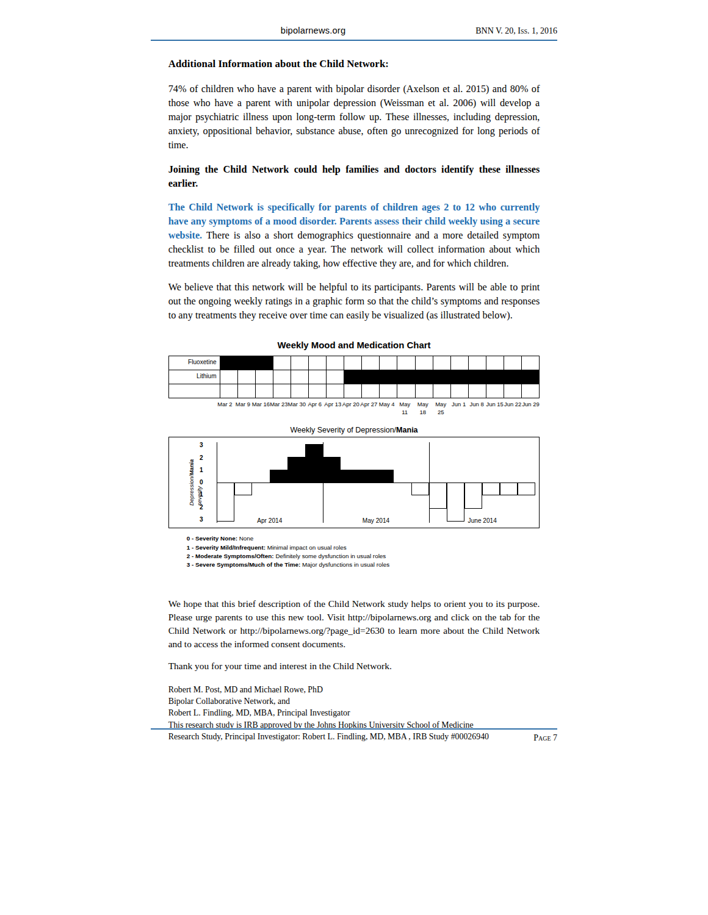bipolarnews.org BNN V. 20, Iss. 1, 2016
Additional Information about the Child Network:
74% of children who have a parent with bipolar disorder (Axelson et al. 2015) and 80% of those who have a parent with unipolar depression (Weissman et al. 2006) will develop a major psychiatric illness upon long-term follow up. These illnesses, including depression, anxiety, oppositional behavior, substance abuse, often go unrecognized for long periods of time.
Joining the Child Network could help families and doctors identify these illnesses earlier.
The Child Network is specifically for parents of children ages 2 to 12 who currently have any symptoms of a mood disorder. Parents assess their child weekly using a secure website. There is also a short demographics questionnaire and a more detailed symptom checklist to be filled out once a year. The network will collect information about which treatments children are already taking, how effective they are, and for which children.
We believe that this network will be helpful to its participants. Parents will be able to print out the ongoing weekly ratings in a graphic form so that the child’s symptoms and responses to any treatments they receive over time can easily be visualized (as illustrated below).
Weekly Mood and Medication Chart
| Fluoxetine | | | | | | | | | | | | | | | | | | |
| Lithium | | | | | | | | | | | | | | | | | | |
Mar 2 Mar 9 Mar 16 Mar 23 Mar 30 Apr 6 Apr 13 Apr 20 Apr 27 May 4 May 11 May 18 May 25 Jun 1 Jun 8 Jun 15 Jun 22 Jun 29
Weekly Severity of Depression/Mania
Depression/Mania
severity
3210123
Apr 2014 May 2014 June 2014
0 - Severity None: None
1 - Severity Mild/Infrequent: Minimal impact on usual roles
2 - Moderate Symptoms/Often: Definitely some dysfunction in usual roles
3 - Severe Symptoms/Much of the Time: Major dysfunctions in usual roles
We hope that this brief description of the Child Network study helps to orient you to its purpose. Please urge parents to use this new tool. Visit http://bipolarnews.org and click on the tab for the Child Network or http://bipolarnews.org/?page_id=2630 to learn more about the Child Network and to access the informed consent documents.
Thank you for your time and interest in the Child Network.
Robert M. Post, MD and Michael Rowe, PhD
Bipolar Collaborative Network, and
Robert L. Findling, MD, MBA, Principal Investigator
This research study is IRB approved by the Johns Hopkins University School of Medicine
Research Study, Principal Investigator: Robert L. Findling, MD, MBA , IRB Study #00026940
Page 7